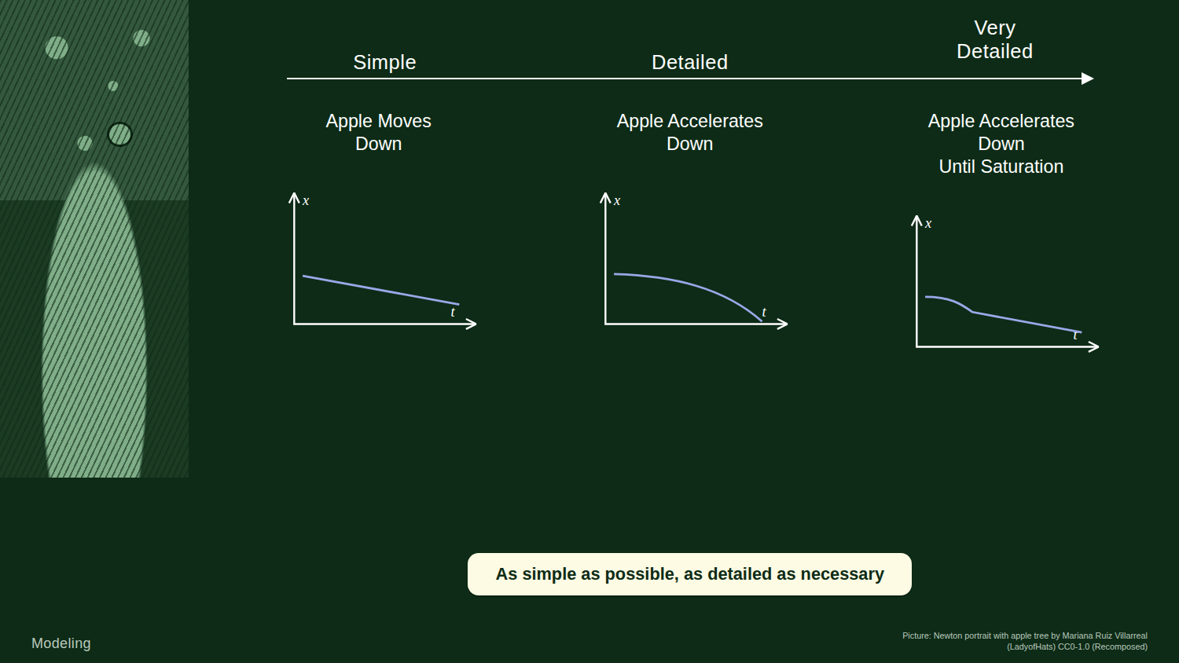Simple Detailed Very
Detailed
Apple Moves
Down
x t
Apple Accelerates
Down
x t
Apple Accelerates
Down
Until Saturation
x t
As simple as possible, as detailed as necessary
Modeling
Picture: Newton portrait with apple tree by Mariana Ruiz Villarreal (LadyofHats) CC0-1.0 (Recomposed)